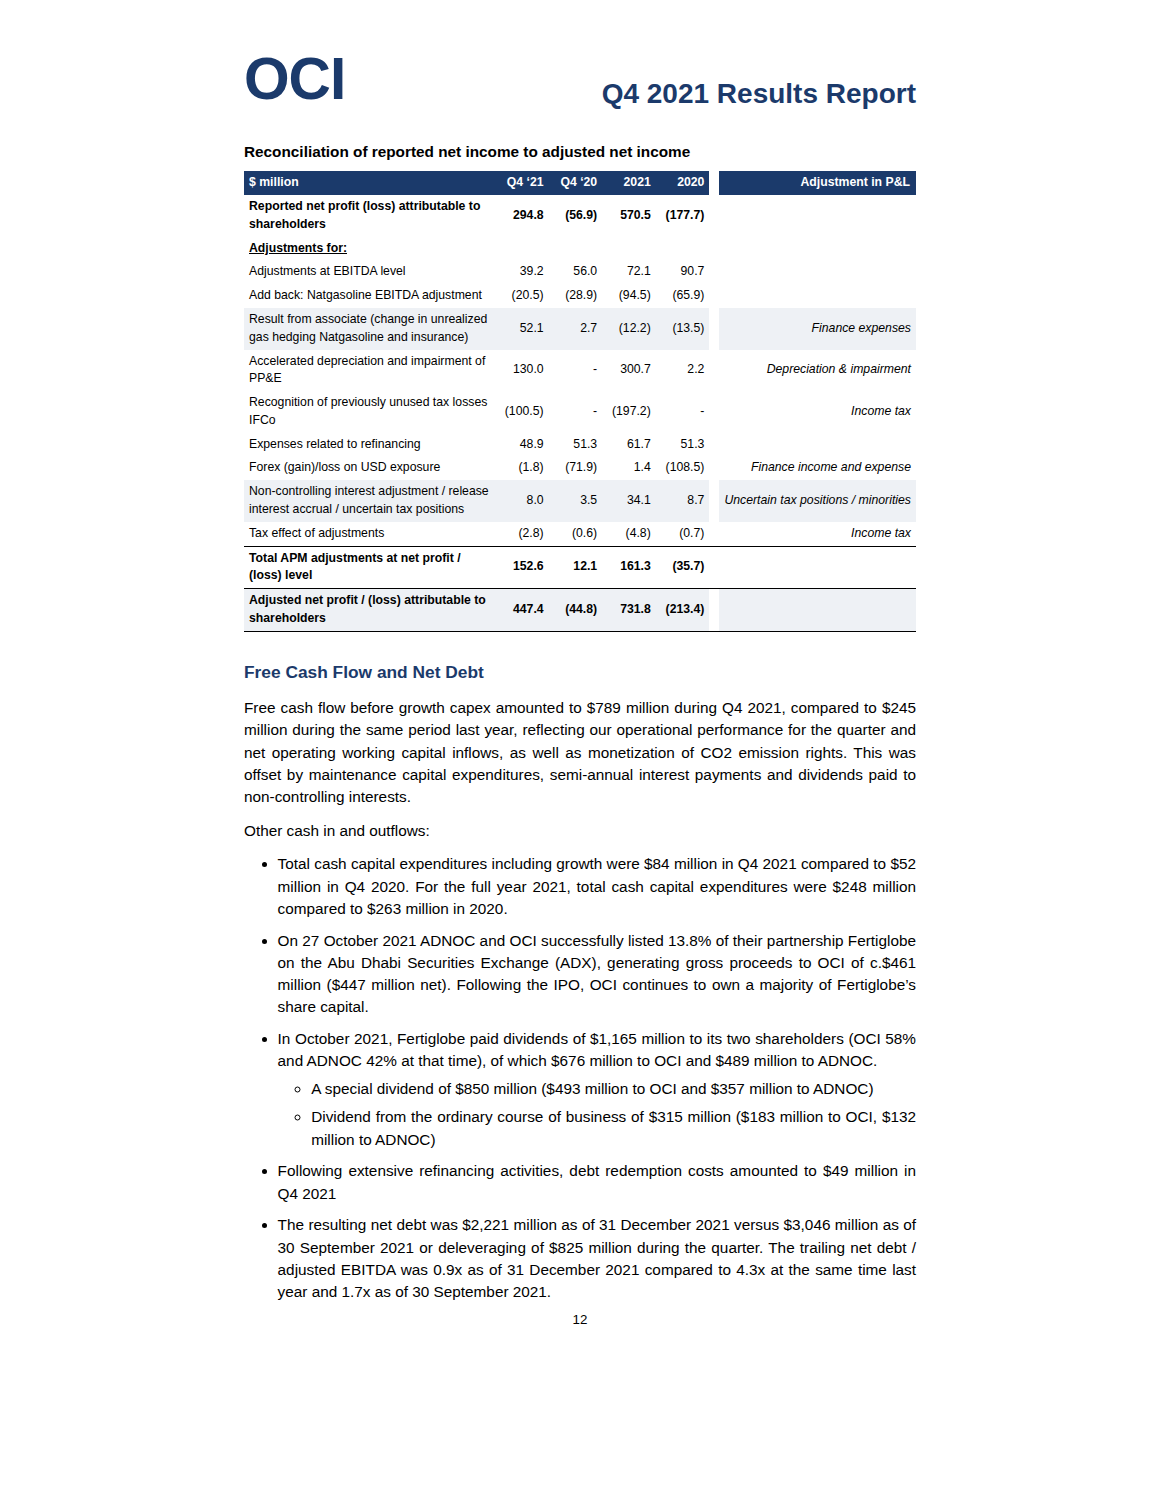OCI
Q4 2021 Results Report
Reconciliation of reported net income to adjusted net income
| $ million | Q4 ‘21 | Q4 ‘20 | 2021 | 2020 | | Adjustment in P&L |
| --- | --- | --- | --- | --- | --- | --- |
| Reported net profit (loss) attributable to shareholders | 294.8 | (56.9) | 570.5 | (177.7) | | |
| Adjustments for: | | | | | | |
| Adjustments at EBITDA level | 39.2 | 56.0 | 72.1 | 90.7 | | |
| Add back: Natgasoline EBITDA adjustment | (20.5) | (28.9) | (94.5) | (65.9) | | |
| Result from associate (change in unrealized gas hedging Natgasoline and insurance) | 52.1 | 2.7 | (12.2) | (13.5) | | Finance expenses |
| Accelerated depreciation and impairment of PP&E | 130.0 | - | 300.7 | 2.2 | | Depreciation & impairment |
| Recognition of previously unused tax losses IFCo | (100.5) | - | (197.2) | - | | Income tax |
| Expenses related to refinancing | 48.9 | 51.3 | 61.7 | 51.3 | | |
| Forex (gain)/loss on USD exposure | (1.8) | (71.9) | 1.4 | (108.5) | | Finance income and expense |
| Non-controlling interest adjustment / release interest accrual / uncertain tax positions | 8.0 | 3.5 | 34.1 | 8.7 | | Uncertain tax positions / minorities |
| Tax effect of adjustments | (2.8) | (0.6) | (4.8) | (0.7) | | Income tax |
| Total APM adjustments at net profit / (loss) level | 152.6 | 12.1 | 161.3 | (35.7) | | |
| Adjusted net profit / (loss) attributable to shareholders | 447.4 | (44.8) | 731.8 | (213.4) | | |
Free Cash Flow and Net Debt
Free cash flow before growth capex amounted to $789 million during Q4 2021, compared to $245 million during the same period last year, reflecting our operational performance for the quarter and net operating working capital inflows, as well as monetization of CO2 emission rights. This was offset by maintenance capital expenditures, semi-annual interest payments and dividends paid to non-controlling interests.
Other cash in and outflows:
Total cash capital expenditures including growth were $84 million in Q4 2021 compared to $52 million in Q4 2020. For the full year 2021, total cash capital expenditures were $248 million compared to $263 million in 2020.
On 27 October 2021 ADNOC and OCI successfully listed 13.8% of their partnership Fertiglobe on the Abu Dhabi Securities Exchange (ADX), generating gross proceeds to OCI of c.$461 million ($447 million net). Following the IPO, OCI continues to own a majority of Fertiglobe’s share capital.
In October 2021, Fertiglobe paid dividends of $1,165 million to its two shareholders (OCI 58% and ADNOC 42% at that time), of which $676 million to OCI and $489 million to ADNOC.
A special dividend of $850 million ($493 million to OCI and $357 million to ADNOC)
Dividend from the ordinary course of business of $315 million ($183 million to OCI, $132 million to ADNOC)
Following extensive refinancing activities, debt redemption costs amounted to $49 million in Q4 2021
The resulting net debt was $2,221 million as of 31 December 2021 versus $3,046 million as of 30 September 2021 or deleveraging of $825 million during the quarter. The trailing net debt / adjusted EBITDA was 0.9x as of 31 December 2021 compared to 4.3x at the same time last year and 1.7x as of 30 September 2021.
12